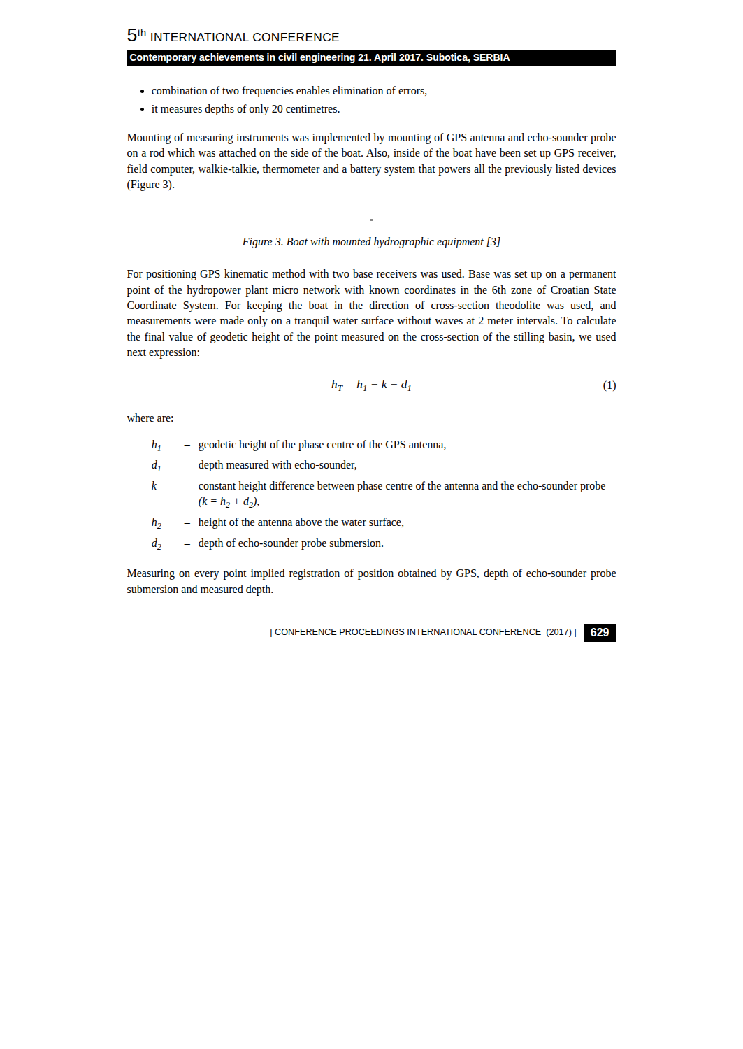5 th INTERNATIONAL CONFERENCE
Contemporary achievements in civil engineering 21. April 2017. Subotica, SERBIA
combination of two frequencies enables elimination of errors,
it measures depths of only 20 centimetres.
Mounting of measuring instruments was implemented by mounting of GPS antenna and echo-sounder probe on a rod which was attached on the side of the boat. Also, inside of the boat have been set up GPS receiver, field computer, walkie-talkie, thermometer and a battery system that powers all the previously listed devices (Figure 3).
Figure 3. Boat with mounted hydrographic equipment [3]
For positioning GPS kinematic method with two base receivers was used. Base was set up on a permanent point of the hydropower plant micro network with known coordinates in the 6th zone of Croatian State Coordinate System. For keeping the boat in the direction of cross-section theodolite was used, and measurements were made only on a tranquil water surface without waves at 2 meter intervals. To calculate the final value of geodetic height of the point measured on the cross-section of the stilling basin, we used next expression:
hT = h1 − k − d1 (1)
where are:
| h 1 | – | geodetic height of the phase centre of the GPS antenna, |
| d 1 | – | depth measured with echo-sounder, |
| k | – | constant height difference between phase centre of the antenna and the echo-sounder probe (k = h 2 + d 2 ) , |
| h 2 | – | height of the antenna above the water surface, |
| d 2 | – | depth of echo-sounder probe submersion. |
Measuring on every point implied registration of position obtained by GPS, depth of echo-sounder probe submersion and measured depth.
| CONFERENCE PROCEEDINGS INTERNATIONAL CONFERENCE (2017) | 629